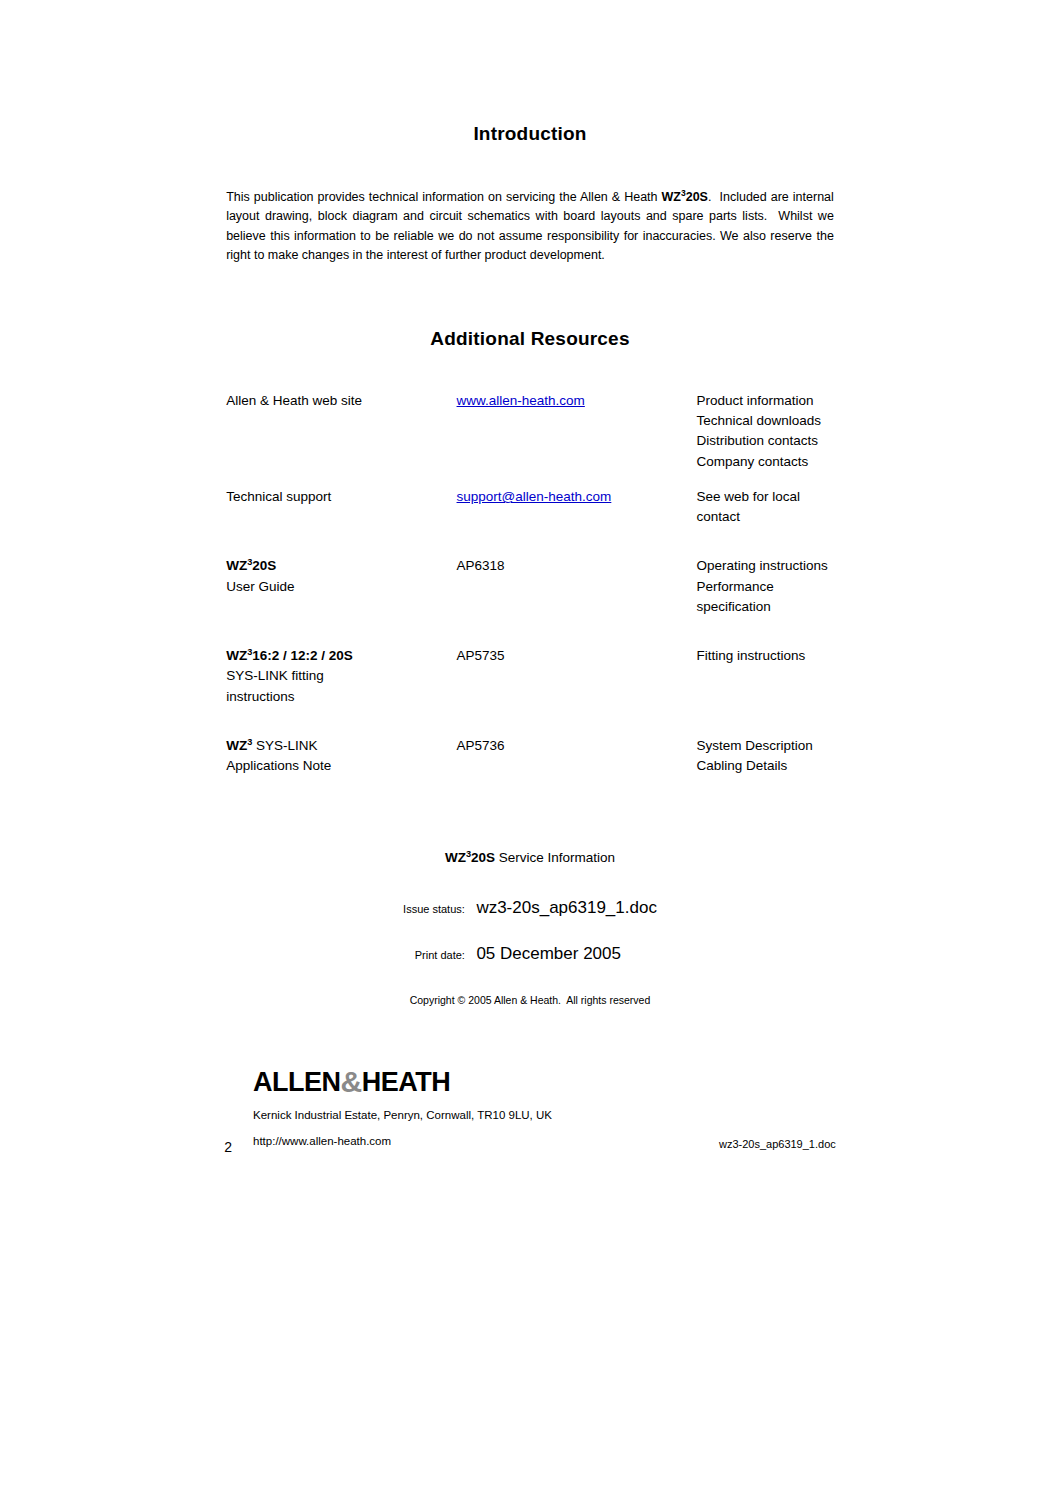Introduction
This publication provides technical information on servicing the Allen & Heath WZ320S. Included are internal layout drawing, block diagram and circuit schematics with board layouts and spare parts lists. Whilst we believe this information to be reliable we do not assume responsibility for inaccuracies. We also reserve the right to make changes in the interest of further product development.
Additional Resources
| Allen & Heath web site | www.allen-heath.com | Product information Technical downloads Distribution contacts Company contacts |
| Technical support | support@allen-heath.com | See web for local contact |
| WZ 3 20S User Guide | AP6318 | Operating instructions Performance specification |
| WZ 3 16:2 / 12:2 / 20S SYS-LINK fitting instructions | AP5735 | Fitting instructions |
| WZ 3 SYS-LINK Applications Note | AP5736 | System Description Cabling Details |
WZ320S Service Information
| Issue status: | wz3-20s_ap6319_1.doc |
| Print date: | 05 December 2005 |
Copyright © 2005 Allen & Heath. All rights reserved
ALLEN&HEATH
Kernick Industrial Estate, Penryn, Cornwall, TR10 9LU, UK
http://www.allen-heath.com
2 wz3-20s_ap6319_1.doc